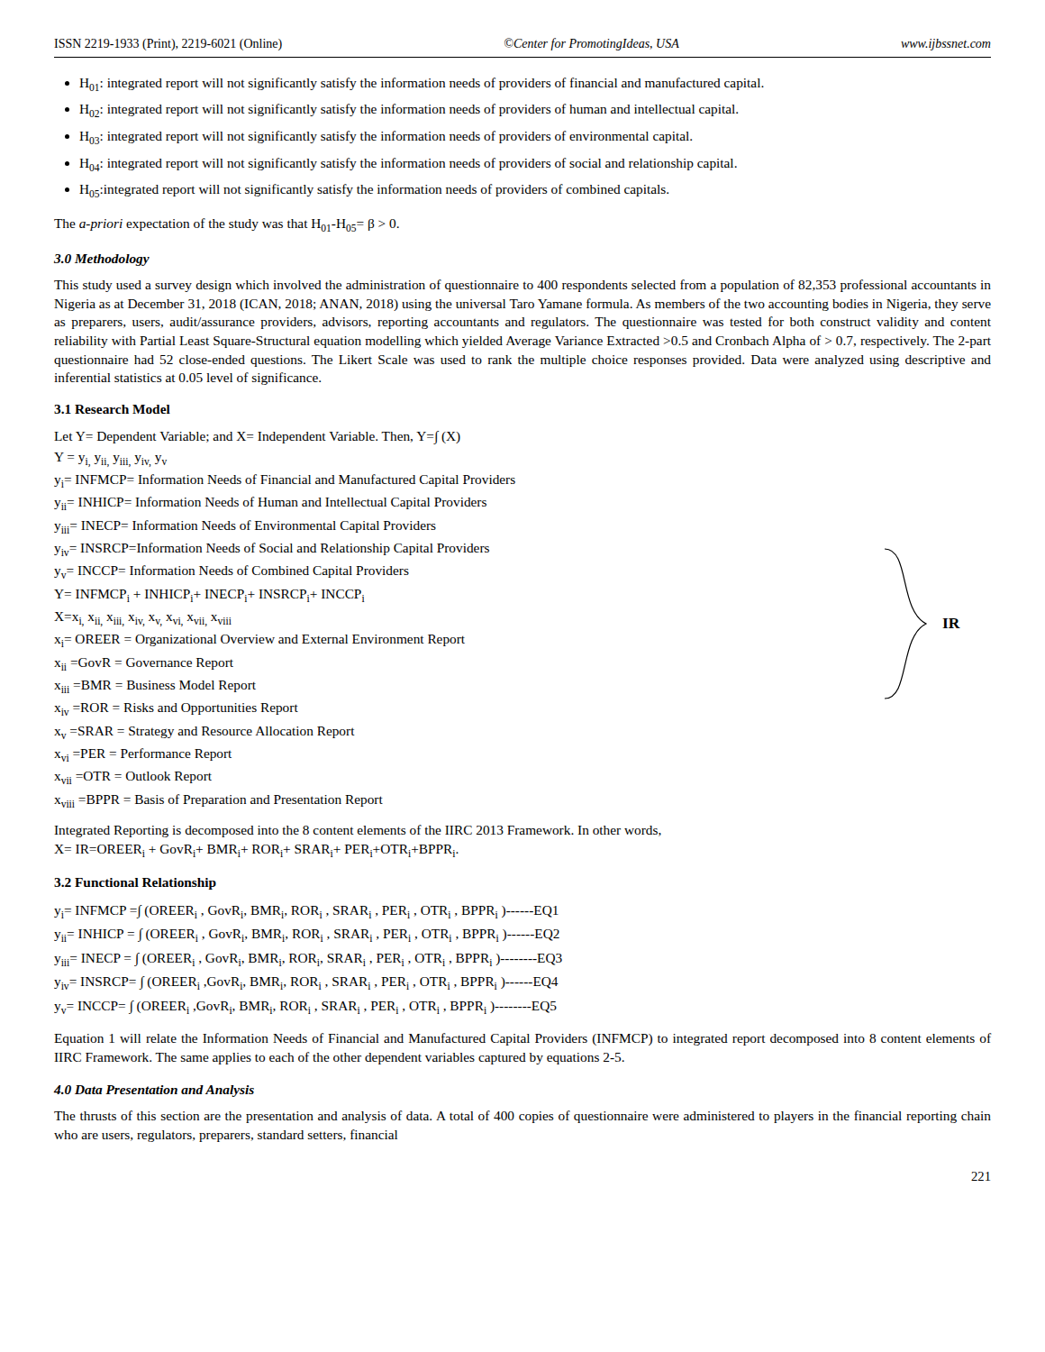ISSN 2219-1933 (Print), 2219-6021 (Online) ©Center for PromotingIdeas, USA www.ijbssnet.com
H01: integrated report will not significantly satisfy the information needs of providers of financial and manufactured capital.
H02: integrated report will not significantly satisfy the information needs of providers of human and intellectual capital.
H03: integrated report will not significantly satisfy the information needs of providers of environmental capital.
H04: integrated report will not significantly satisfy the information needs of providers of social and relationship capital.
H05:integrated report will not significantly satisfy the information needs of providers of combined capitals.
The a-priori expectation of the study was that H01-H05= β > 0.
3.0 Methodology
This study used a survey design which involved the administration of questionnaire to 400 respondents selected from a population of 82,353 professional accountants in Nigeria as at December 31, 2018 (ICAN, 2018; ANAN, 2018) using the universal Taro Yamane formula. As members of the two accounting bodies in Nigeria, they serve as preparers, users, audit/assurance providers, advisors, reporting accountants and regulators. The questionnaire was tested for both construct validity and content reliability with Partial Least Square-Structural equation modelling which yielded Average Variance Extracted >0.5 and Cronbach Alpha of > 0.7, respectively. The 2-part questionnaire had 52 close-ended questions. The Likert Scale was used to rank the multiple choice responses provided. Data were analyzed using descriptive and inferential statistics at 0.05 level of significance.
3.1 Research Model
Let Y= Dependent Variable; and X= Independent Variable. Then, Y=∫ (X)
Y = yi, yii, yiii, yiv, yv
yi= INFMCP= Information Needs of Financial and Manufactured Capital Providers
yii= INHICP= Information Needs of Human and Intellectual Capital Providers
yiii= INECP= Information Needs of Environmental Capital Providers
yiv= INSRCP=Information Needs of Social and Relationship Capital Providers
yv= INCCP= Information Needs of Combined Capital Providers
Y= INFMCPi + INHICPi+ INECPi+ INSRCPi+ INCCPi
X=xi, xii, xiii, xiv, xv, xvi, xvii, xviii
xi= OREER = Organizational Overview and External Environment Report
xii =GovR = Governance Report
xiii =BMR = Business Model Report
xiv =ROR = Risks and Opportunities Report
xv =SRAR = Strategy and Resource Allocation Report
xvi =PER = Performance Report
xvii =OTR = Outlook Report
xviii =BPPR = Basis of Preparation and Presentation Report
IR
Integrated Reporting is decomposed into the 8 content elements of the IIRC 2013 Framework. In other words,
X= IR=OREERi + GovRi+ BMRi+ RORi+ SRARi+ PERi+OTRi+BPPRi.
3.2 Functional Relationship
yi= INFMCP =∫ (OREERi , GovRi, BMRi, RORi , SRARi , PERi , OTRi , BPPRi )------EQ1
yii= INHICP = ∫ (OREERi , GovRi, BMRi, RORi , SRARi , PERi , OTRi , BPPRi )------EQ2
yiii= INECP = ∫ (OREERi , GovRi, BMRi, RORi, SRARi , PERi , OTRi , BPPRi )--------EQ3
yiv= INSRCP= ∫ (OREERi ,GovRi, BMRi, RORi , SRARi , PERi , OTRi , BPPRi )------EQ4
yv= INCCP= ∫ (OREERi ,GovRi, BMRi, RORi , SRARi , PERi , OTRi , BPPRi )--------EQ5
Equation 1 will relate the Information Needs of Financial and Manufactured Capital Providers (INFMCP) to integrated report decomposed into 8 content elements of IIRC Framework. The same applies to each of the other dependent variables captured by equations 2-5.
4.0 Data Presentation and Analysis
The thrusts of this section are the presentation and analysis of data. A total of 400 copies of questionnaire were administered to players in the financial reporting chain who are users, regulators, preparers, standard setters, financial
221